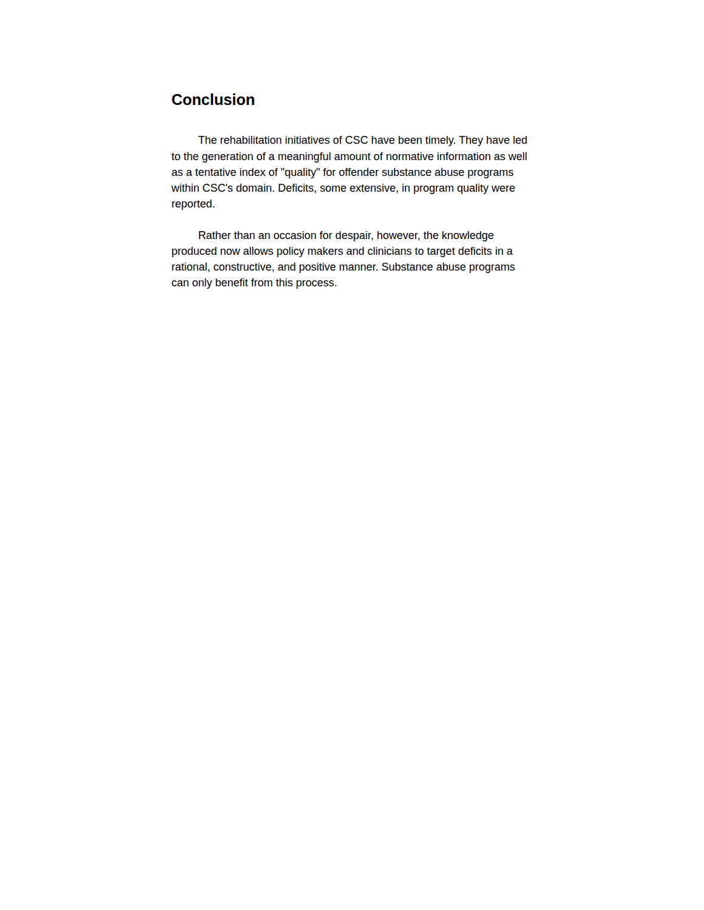Conclusion
The rehabilitation initiatives of CSC have been timely. They have led to the generation of a meaningful amount of normative information as well as a tentative index of "quality" for offender substance abuse programs within CSC's domain. Deficits, some extensive, in program quality were reported.
Rather than an occasion for despair, however, the knowledge produced now allows policy makers and clinicians to target deficits in a rational, constructive, and positive manner. Substance abuse programs can only benefit from this process.